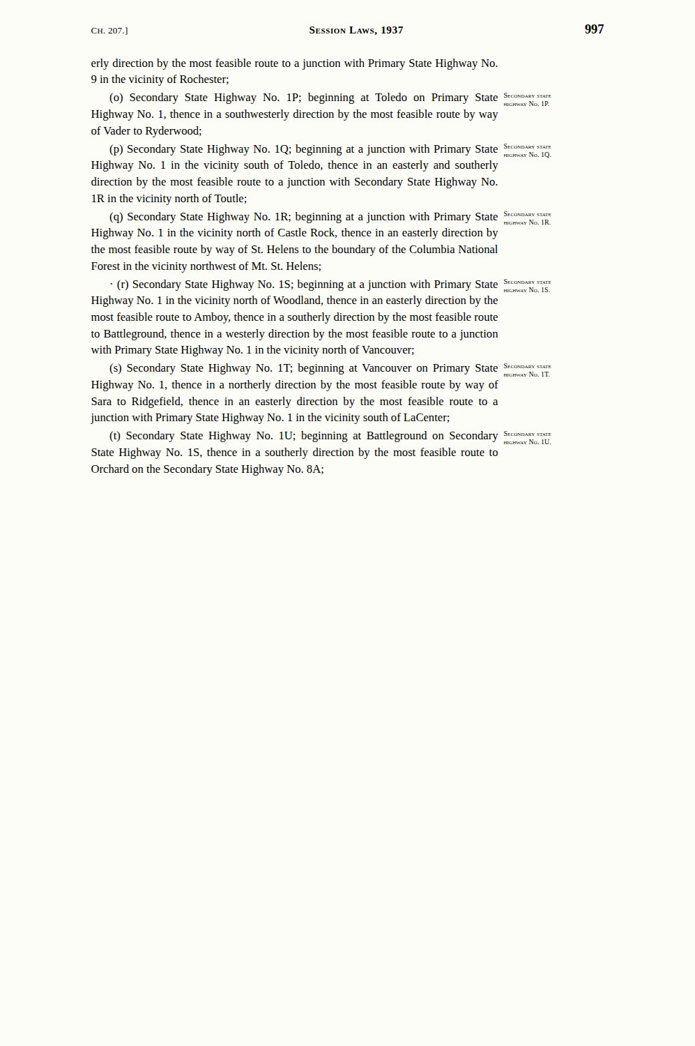CH. 207.]
Session Laws, 1937
997
erly direction by the most feasible route to a junction with Primary State Highway No. 9 in the vicinity of Rochester;
Secondary state high­way No. 1P.
(o) Secondary State Highway No. 1P; beginning at Toledo on Primary State Highway No. 1, thence in a southwesterly direction by the most feasible route by way of Vader to Ryderwood;
Secondary state high­way No. 1Q.
(p) Secondary State Highway No. 1Q; beginning at a junction with Primary State Highway No. 1 in the vicinity south of Toledo, thence in an easterly and southerly direction by the most feasible route to a junction with Secondary State Highway No. 1R in the vicinity north of Toutle;
Secondary state high­way No. 1R.
(q) Secondary State Highway No. 1R; beginning at a junction with Primary State Highway No. 1 in the vicinity north of Castle Rock, thence in an easterly direction by the most feasible route by way of St. Helens to the boundary of the Columbia National Forest in the vicinity northwest of Mt. St. Helens;
Secondary state high­way No. 1S.
· (r) Secondary State Highway No. 1S; beginning at a junction with Primary State Highway No. 1 in the vicinity north of Woodland, thence in an easterly direction by the most feasible route to Amboy, thence in a southerly direction by the most feasible route to Battleground, thence in a westerly direction by the most feasible route to a junction with Primary State Highway No. 1 in the vicinity north of Vancouver;
Secondary state high­way No. 1T.
(s) Secondary State Highway No. 1T; beginning at Vancouver on Primary State Highway No. 1, thence in a northerly direction by the most feasible route by way of Sara to Ridgefield, thence in an easterly direction by the most feasible route to a junction with Primary State Highway No. 1 in the vicinity south of LaCenter;
Secondary state high­way No. 1U.
(t) Secondary State Highway No. 1U; beginning at Battleground on Secondary State Highway No. 1S, thence in a southerly direction by the most feasible route to Orchard on the Secondary State Highway No. 8A;